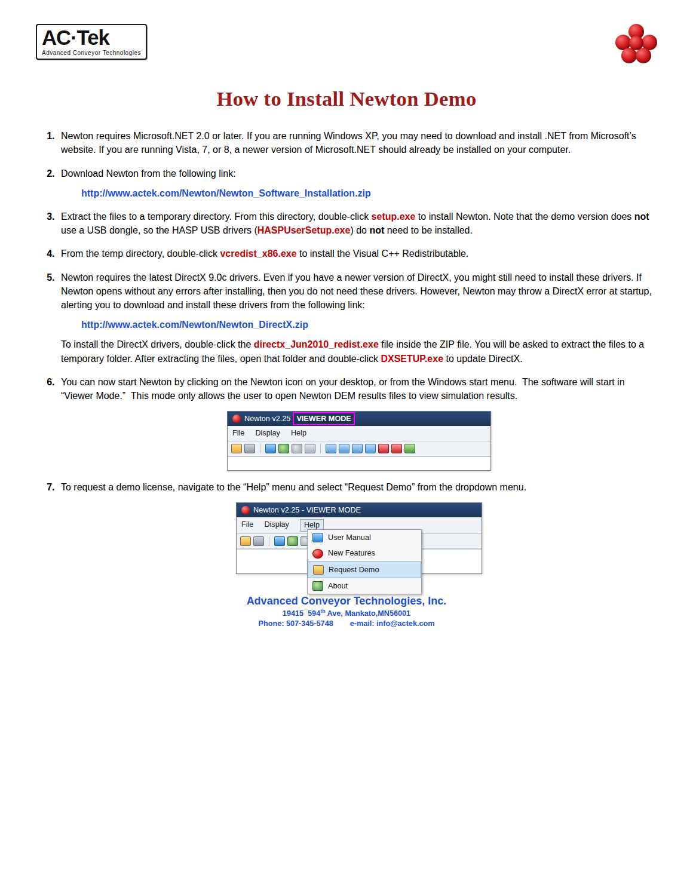AC·Tek
Advanced Conveyor Technologies
How to Install Newton Demo
Newton requires Microsoft.NET 2.0 or later. If you are running Windows XP, you may need to download and install .NET from Microsoft’s website. If you are running Vista, 7, or 8, a newer version of Microsoft.NET should already be installed on your computer.
Download Newton from the following link:
http://www.actek.com/Newton/Newton_Software_Installation.zip
Extract the files to a temporary directory. From this directory, double-click setup.exe to install Newton. Note that the demo version does not use a USB dongle, so the HASP USB drivers (HASPUserSetup.exe) do not need to be installed.
From the temp directory, double-click vcredist_x86.exe to install the Visual C++ Redistributable.
Newton requires the latest DirectX 9.0c drivers. Even if you have a newer version of DirectX, you might still need to install these drivers. If Newton opens without any errors after installing, then you do not need these drivers. However, Newton may throw a DirectX error at startup, alerting you to download and install these drivers from the following link:
http://www.actek.com/Newton/Newton_DirectX.zip
To install the DirectX drivers, double-click the directx_Jun2010_redist.exe file inside the ZIP file. You will be asked to extract the files to a temporary folder. After extracting the files, open that folder and double-click DXSETUP.exe to update DirectX.
You can now start Newton by clicking on the Newton icon on your desktop, or from the Windows start menu. The software will start in “Viewer Mode.” This mode only allows the user to open Newton DEM results files to view simulation results.
Newton v2.25 VIEWER MODE
File Display Help
To request a demo license, navigate to the “Help” menu and select “Request Demo” from the dropdown menu.
Newton v2.25 - VIEWER MODE
File Display Help
User Manual
New Features
Request Demo
About
Advanced Conveyor Technologies, Inc.
19415 594th Ave, Mankato,MN56001
Phone: 507-345-5748 e-mail: info@actek.com